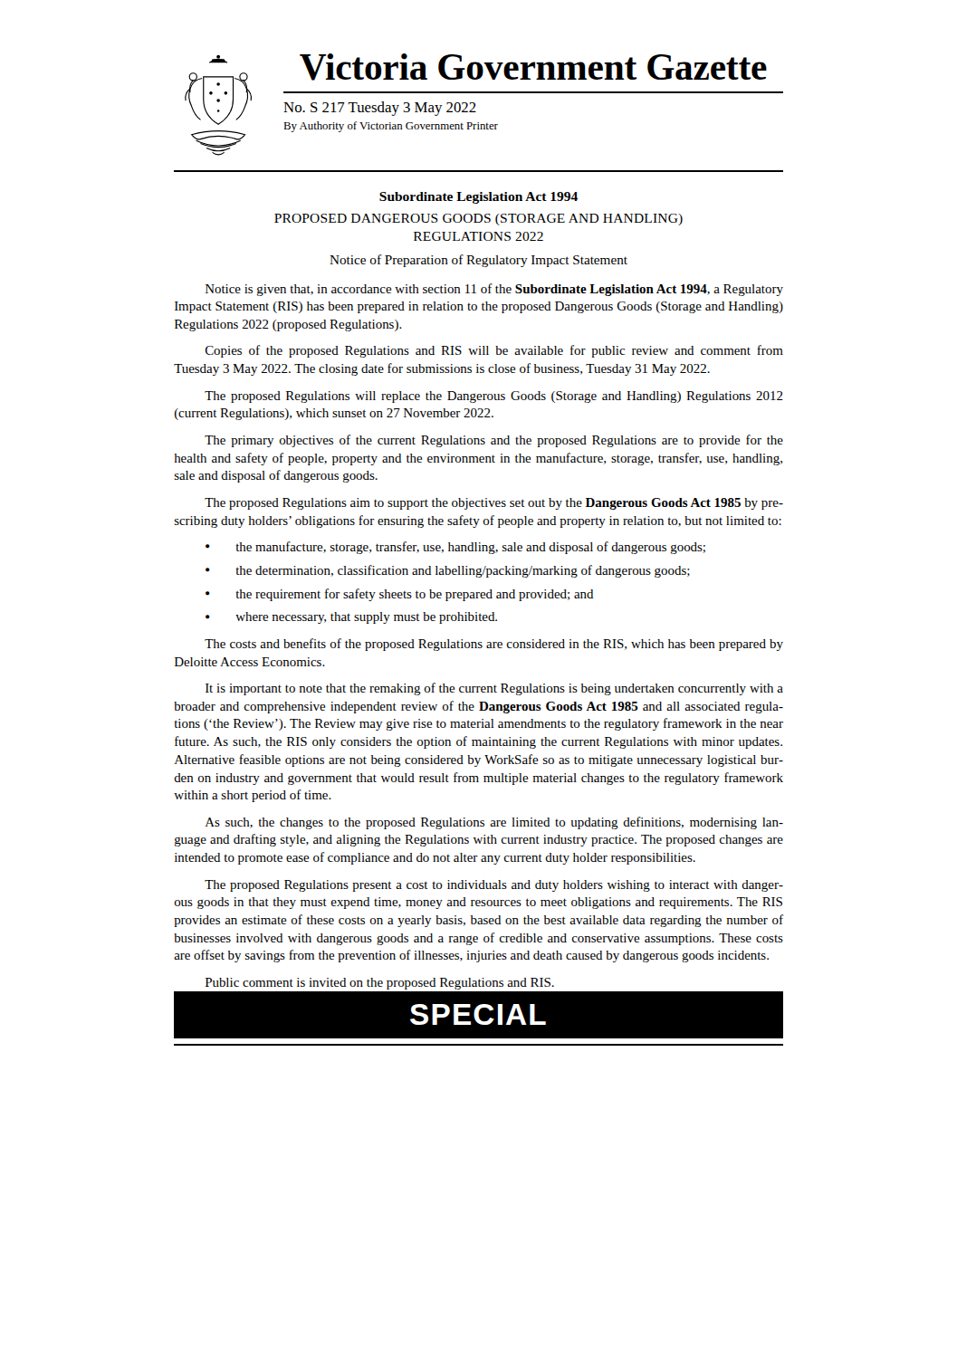Victoria Government Gazette
No. S 217 Tuesday 3 May 2022
By Authority of Victorian Government Printer
Subordinate Legislation Act 1994
PROPOSED DANGEROUS GOODS (STORAGE AND HANDLING)
REGULATIONS 2022
Notice of Preparation of Regulatory Impact Statement
Notice is given that, in accordance with section 11 of the Subordinate Legislation Act 1994, a Regulatory Impact Statement (RIS) has been prepared in relation to the proposed Dangerous Goods (Storage and Handling) Regulations 2022 (proposed Regulations).
Copies of the proposed Regulations and RIS will be available for public review and comment from Tuesday 3 May 2022. The closing date for submissions is close of business, Tuesday 31 May 2022.
The proposed Regulations will replace the Dangerous Goods (Storage and Handling) Regulations 2012 (current Regulations), which sunset on 27 November 2022.
The primary objectives of the current Regulations and the proposed Regulations are to provide for the health and safety of people, property and the environment in the manufacture, storage, transfer, use, handling, sale and disposal of dangerous goods.
The proposed Regulations aim to support the objectives set out by the Dangerous Goods Act 1985 by prescribing duty holders’ obligations for ensuring the safety of people and property in relation to, but not limited to:
the manufacture, storage, transfer, use, handling, sale and disposal of dangerous goods;
the determination, classification and labelling/packing/marking of dangerous goods;
the requirement for safety sheets to be prepared and provided; and
where necessary, that supply must be prohibited.
The costs and benefits of the proposed Regulations are considered in the RIS, which has been prepared by Deloitte Access Economics.
It is important to note that the remaking of the current Regulations is being undertaken concurrently with a broader and comprehensive independent review of the Dangerous Goods Act 1985 and all associated regulations (‘the Review’). The Review may give rise to material amendments to the regulatory framework in the near future. As such, the RIS only considers the option of maintaining the current Regulations with minor updates. Alternative feasible options are not being considered by WorkSafe so as to mitigate unnecessary logistical burden on industry and government that would result from multiple material changes to the regulatory framework within a short period of time.
As such, the changes to the proposed Regulations are limited to updating definitions, modernising language and drafting style, and aligning the Regulations with current industry practice. The proposed changes are intended to promote ease of compliance and do not alter any current duty holder responsibilities.
The proposed Regulations present a cost to individuals and duty holders wishing to interact with dangerous goods in that they must expend time, money and resources to meet obligations and requirements. The RIS provides an estimate of these costs on a yearly basis, based on the best available data regarding the number of businesses involved with dangerous goods and a range of credible and conservative assumptions. These costs are offset by savings from the prevention of illnesses, injuries and death caused by dangerous goods incidents.
Public comment is invited on the proposed Regulations and RIS.
Please note, all submissions will be treated as public documents and will appear online unless clearly identified as being confidential.
SPECIAL